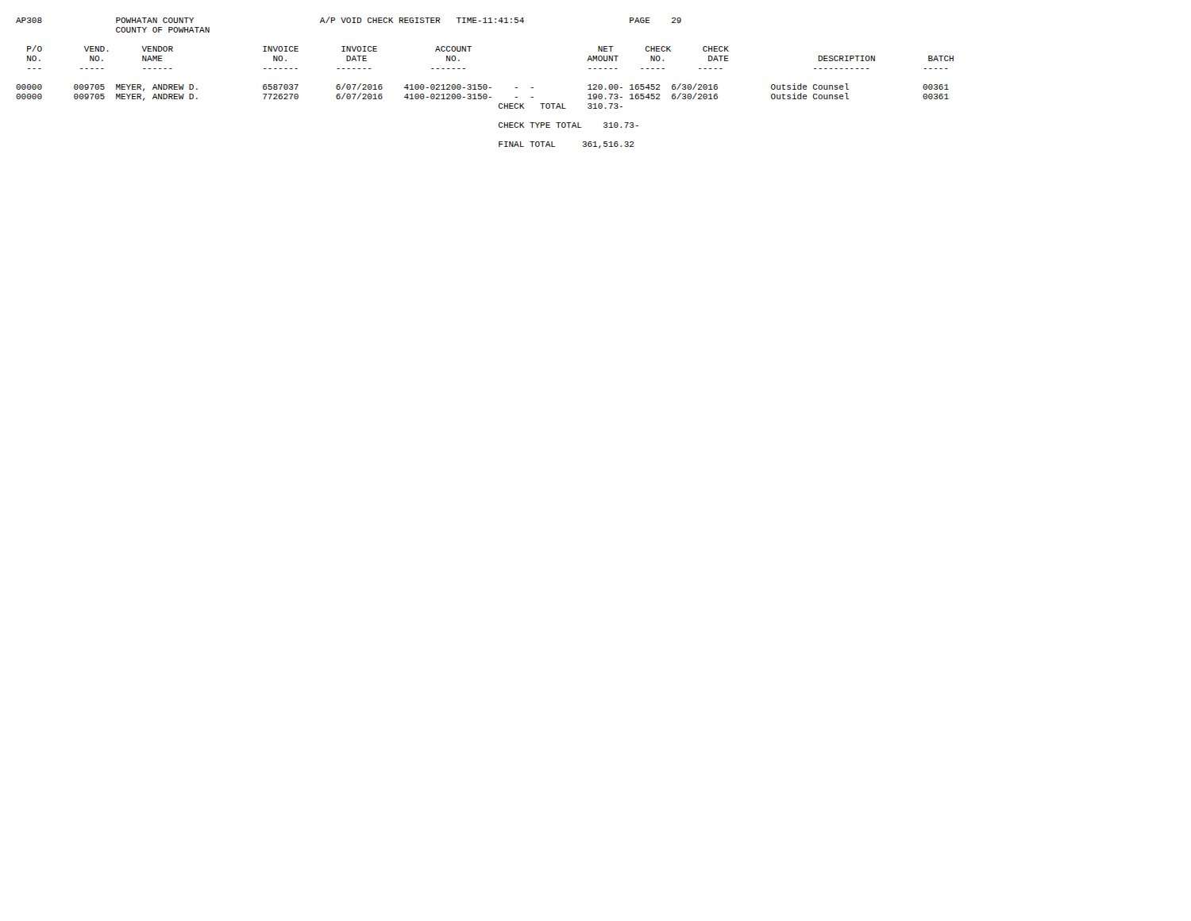AP308              POWHATAN COUNTY                        A/P VOID CHECK REGISTER   TIME-11:41:54                    PAGE    29
                   COUNTY OF POWHATAN

  P/O        VEND.      VENDOR                 INVOICE        INVOICE           ACCOUNT                        NET      CHECK      CHECK                                      
  NO.         NO.       NAME                     NO.           DATE               NO.                        AMOUNT      NO.        DATE                 DESCRIPTION          BATCH
  ---       -----       ------                 -------       -------           -------                       ------    -----      -----                 -----------          -----

00000      009705  MEYER, ANDREW D.            6587037       6/07/2016    4100-021200-3150-    -  -          120.00- 165452  6/30/2016          Outside Counsel              00361
00000      009705  MEYER, ANDREW D.            7726270       6/07/2016    4100-021200-3150-    -  -          190.73- 165452  6/30/2016          Outside Counsel              00361
                                                                                            CHECK   TOTAL    310.73-

                                                                                            CHECK TYPE TOTAL    310.73-

                                                                                            FINAL TOTAL     361,516.32